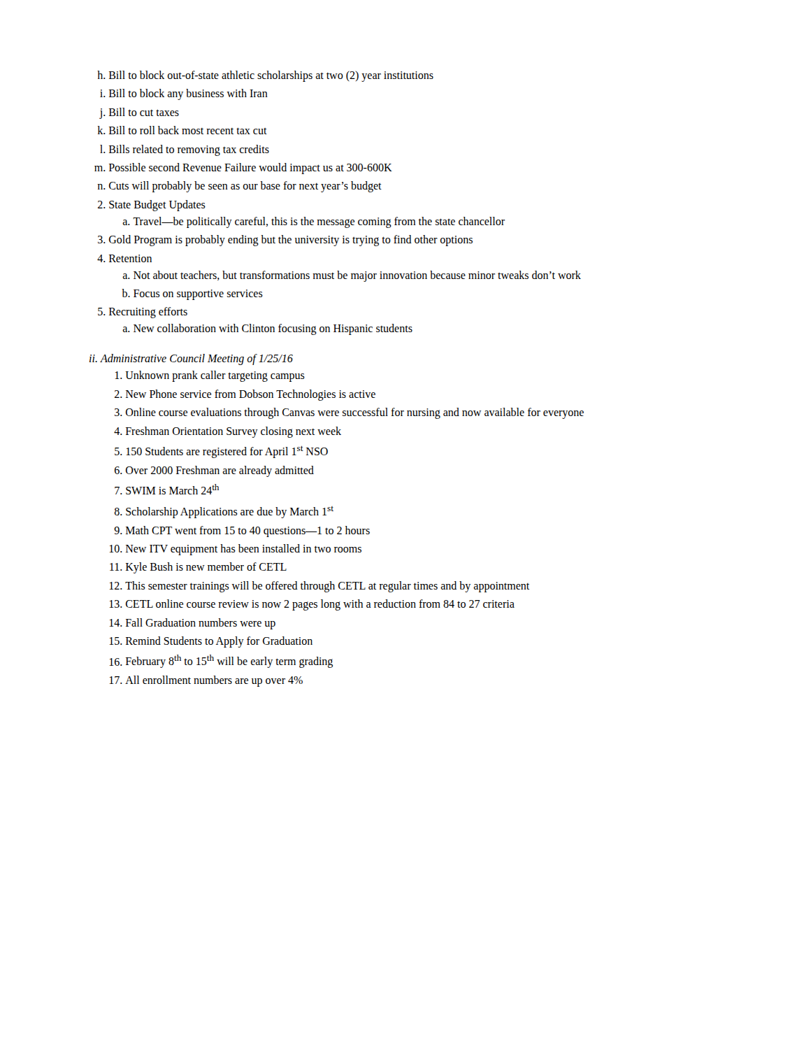Bill to block out-of-state athletic scholarships at two (2) year institutions
Bill to block any business with Iran
Bill to cut taxes
Bill to roll back most recent tax cut
Bills related to removing tax credits
Possible second Revenue Failure would impact us at 300-600K
Cuts will probably be seen as our base for next year’s budget
State Budget Updates
Travel—be politically careful, this is the message coming from the state chancellor
Gold Program is probably ending but the university is trying to find other options
Retention
Not about teachers, but transformations must be major innovation because minor tweaks don’t work
Focus on supportive services
Recruiting efforts
New collaboration with Clinton focusing on Hispanic students
Administrative Council Meeting of 1/25/16
Unknown prank caller targeting campus
New Phone service from Dobson Technologies is active
Online course evaluations through Canvas were successful for nursing and now available for everyone
Freshman Orientation Survey closing next week
150 Students are registered for April 1st NSO
Over 2000 Freshman are already admitted
SWIM is March 24th
Scholarship Applications are due by March 1st
Math CPT went from 15 to 40 questions—1 to 2 hours
New ITV equipment has been installed in two rooms
Kyle Bush is new member of CETL
This semester trainings will be offered through CETL at regular times and by appointment
CETL online course review is now 2 pages long with a reduction from 84 to 27 criteria
Fall Graduation numbers were up
Remind Students to Apply for Graduation
February 8th to 15th will be early term grading
All enrollment numbers are up over 4%